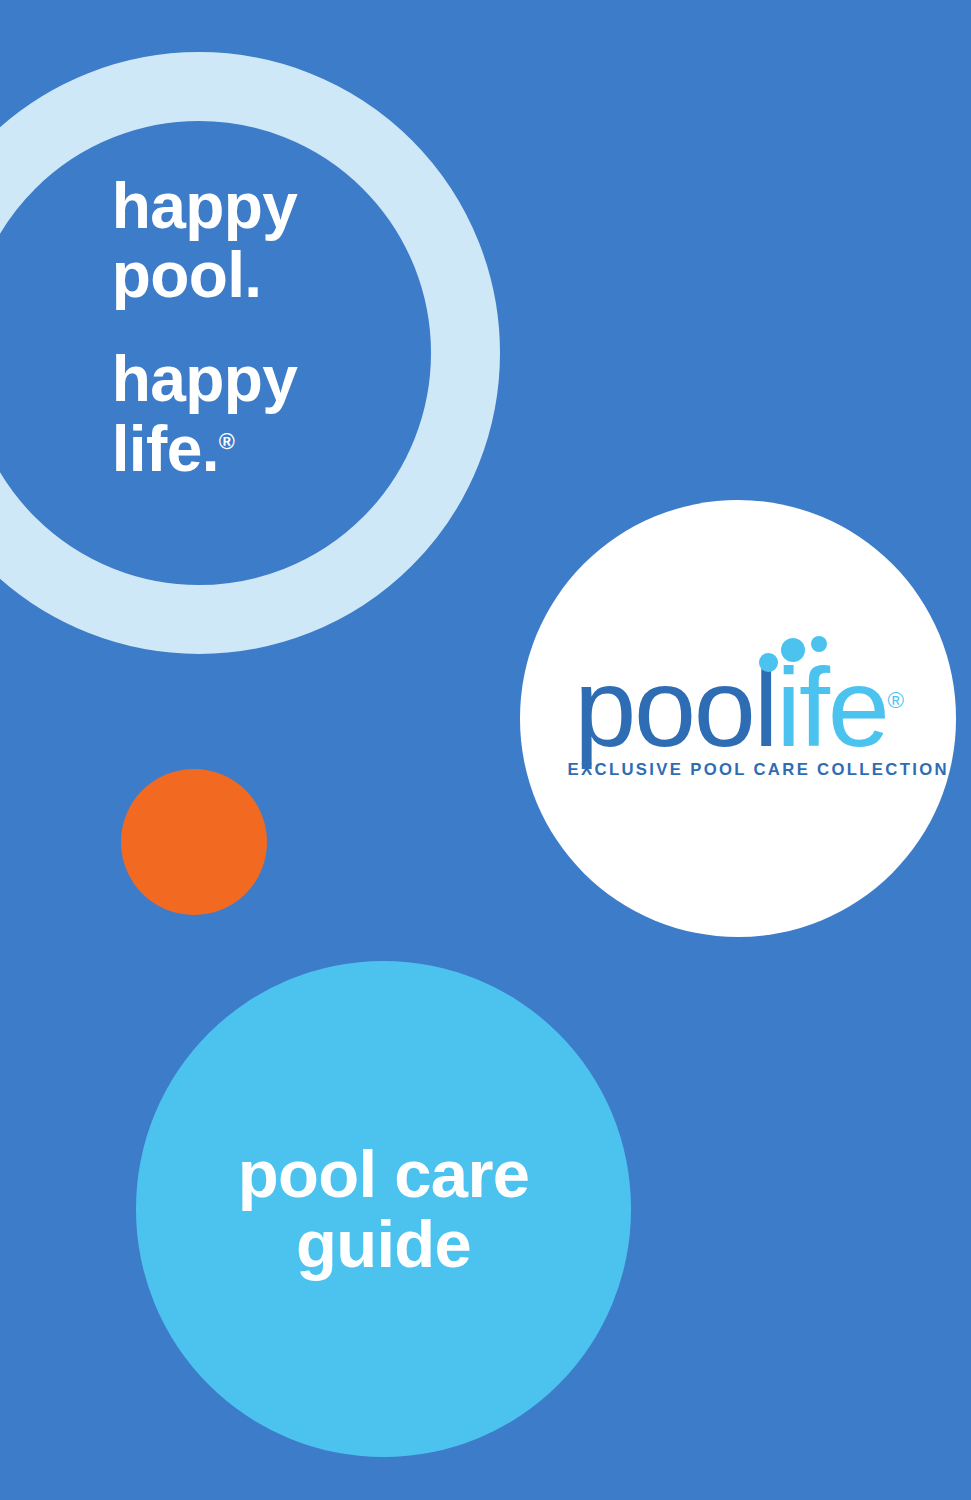happy
pool.
happy
life.®
pool ife®
EXCLUSIVE POOL CARE COLLECTION
pool care
guide